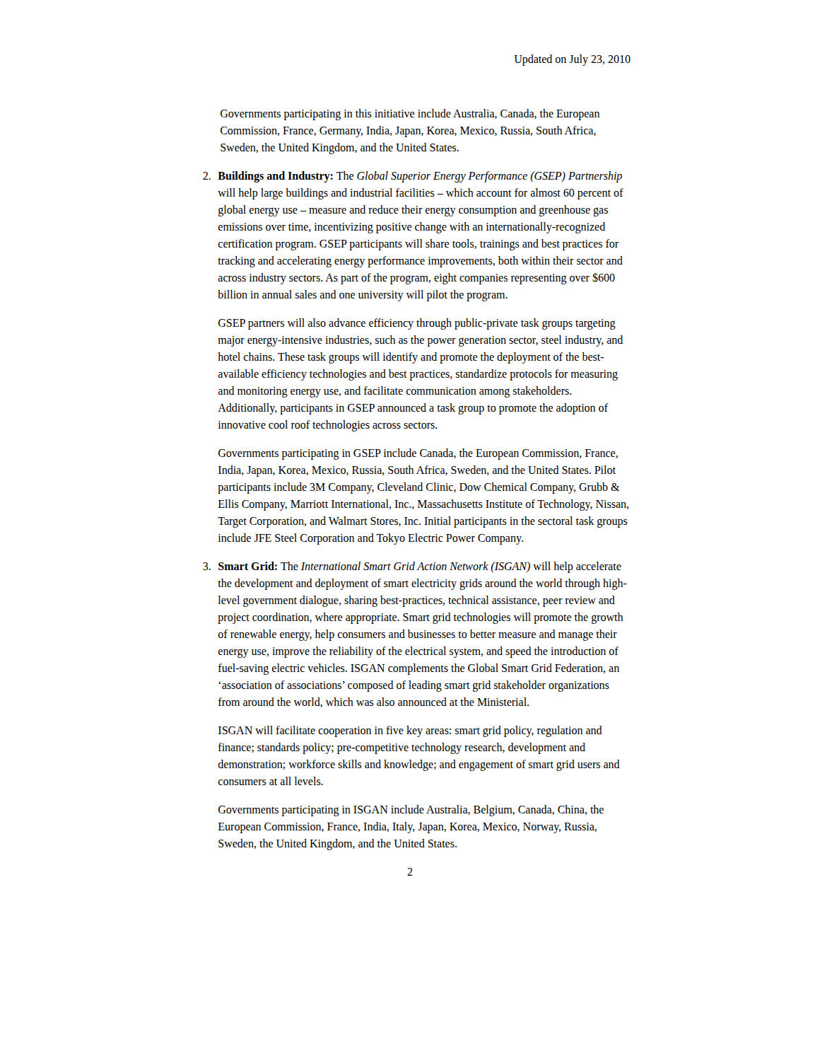Updated on July 23, 2010
Governments participating in this initiative include Australia, Canada, the European Commission, France, Germany, India, Japan, Korea, Mexico, Russia, South Africa, Sweden, the United Kingdom, and the United States.
2.
Buildings and Industry: The Global Superior Energy Performance (GSEP) Partnership will help large buildings and industrial facilities – which account for almost 60 percent of global energy use – measure and reduce their energy consumption and greenhouse gas emissions over time, incentivizing positive change with an internationally-recognized certification program. GSEP participants will share tools, trainings and best practices for tracking and accelerating energy performance improvements, both within their sector and across industry sectors. As part of the program, eight companies representing over $600 billion in annual sales and one university will pilot the program.
GSEP partners will also advance efficiency through public-private task groups targeting major energy-intensive industries, such as the power generation sector, steel industry, and hotel chains. These task groups will identify and promote the deployment of the best-available efficiency technologies and best practices, standardize protocols for measuring and monitoring energy use, and facilitate communication among stakeholders. Additionally, participants in GSEP announced a task group to promote the adoption of innovative cool roof technologies across sectors.
Governments participating in GSEP include Canada, the European Commission, France, India, Japan, Korea, Mexico, Russia, South Africa, Sweden, and the United States. Pilot participants include 3M Company, Cleveland Clinic, Dow Chemical Company, Grubb & Ellis Company, Marriott International, Inc., Massachusetts Institute of Technology, Nissan, Target Corporation, and Walmart Stores, Inc. Initial participants in the sectoral task groups include JFE Steel Corporation and Tokyo Electric Power Company.
3.
Smart Grid: The International Smart Grid Action Network (ISGAN) will help accelerate the development and deployment of smart electricity grids around the world through high-level government dialogue, sharing best-practices, technical assistance, peer review and project coordination, where appropriate. Smart grid technologies will promote the growth of renewable energy, help consumers and businesses to better measure and manage their energy use, improve the reliability of the electrical system, and speed the introduction of fuel-saving electric vehicles. ISGAN complements the Global Smart Grid Federation, an ‘association of associations’ composed of leading smart grid stakeholder organizations from around the world, which was also announced at the Ministerial.
ISGAN will facilitate cooperation in five key areas: smart grid policy, regulation and finance; standards policy; pre-competitive technology research, development and demonstration; workforce skills and knowledge; and engagement of smart grid users and consumers at all levels.
Governments participating in ISGAN include Australia, Belgium, Canada, China, the European Commission, France, India, Italy, Japan, Korea, Mexico, Norway, Russia, Sweden, the United Kingdom, and the United States.
2